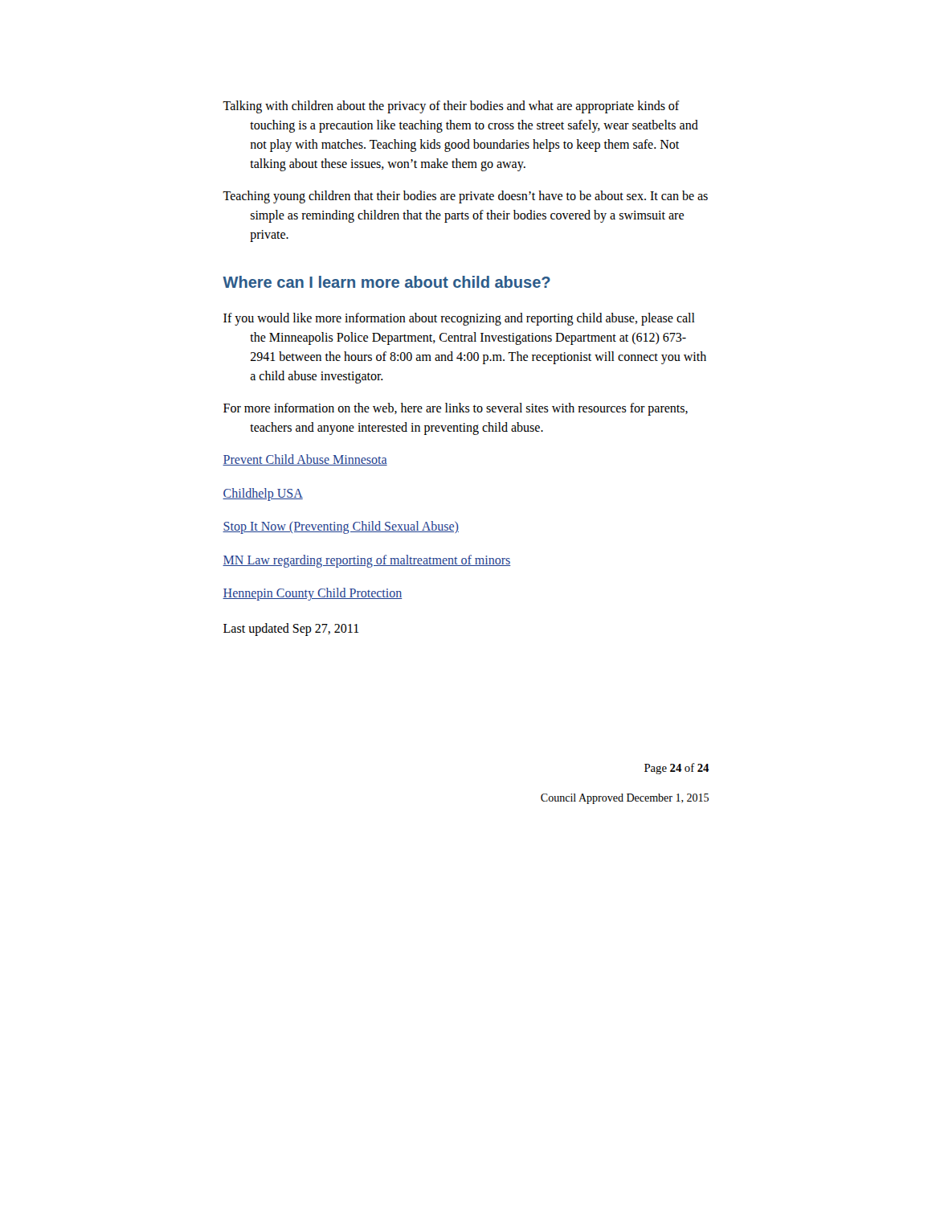Talking with children about the privacy of their bodies and what are appropriate kinds of touching is a precaution like teaching them to cross the street safely, wear seatbelts and not play with matches. Teaching kids good boundaries helps to keep them safe. Not talking about these issues, won’t make them go away.
Teaching young children that their bodies are private doesn’t have to be about sex. It can be as simple as reminding children that the parts of their bodies covered by a swimsuit are private.
Where can I learn more about child abuse?
If you would like more information about recognizing and reporting child abuse, please call the Minneapolis Police Department, Central Investigations Department at (612) 673-2941 between the hours of 8:00 am and 4:00 p.m. The receptionist will connect you with a child abuse investigator.
For more information on the web, here are links to several sites with resources for parents, teachers and anyone interested in preventing child abuse.
Prevent Child Abuse Minnesota
Childhelp USA
Stop It Now (Preventing Child Sexual Abuse)
MN Law regarding reporting of maltreatment of minors
Hennepin County Child Protection
Last updated Sep 27, 2011
Page 24 of 24
Council Approved December 1, 2015